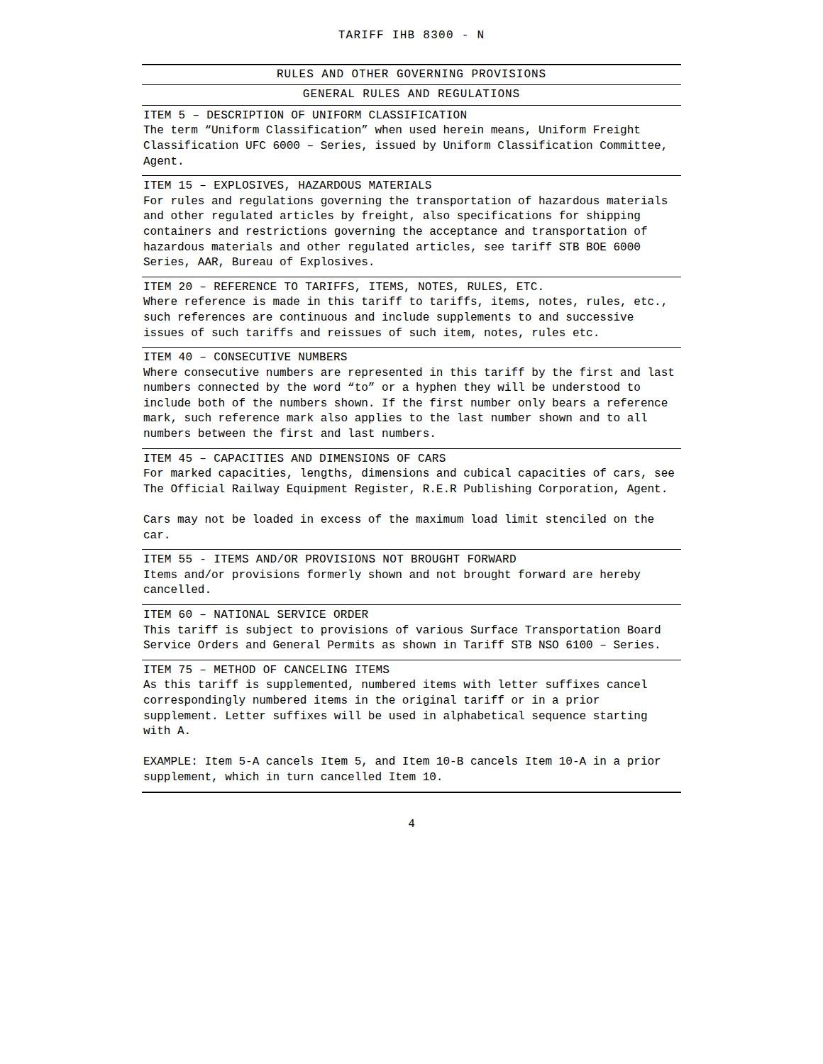TARIFF IHB 8300 - N
| RULES AND OTHER GOVERNING PROVISIONS |
| GENERAL RULES AND REGULATIONS |
| ITEM 5 – DESCRIPTION OF UNIFORM CLASSIFICATION The term “Uniform Classification” when used herein means, Uniform Freight Classification UFC 6000 – Series, issued by Uniform Classification Committee, Agent. |
| ITEM 15 – EXPLOSIVES, HAZARDOUS MATERIALS For rules and regulations governing the transportation of hazardous materials and other regulated articles by freight, also specifications for shipping containers and restrictions governing the acceptance and transportation of hazardous materials and other regulated articles, see tariff STB BOE 6000 Series, AAR, Bureau of Explosives. |
| ITEM 20 – REFERENCE TO TARIFFS, ITEMS, NOTES, RULES, ETC. Where reference is made in this tariff to tariffs, items, notes, rules, etc., such references are continuous and include supplements to and successive issues of such tariffs and reissues of such item, notes, rules etc. |
| ITEM 40 – CONSECUTIVE NUMBERS Where consecutive numbers are represented in this tariff by the first and last numbers connected by the word “to” or a hyphen they will be understood to include both of the numbers shown. If the first number only bears a reference mark, such reference mark also applies to the last number shown and to all numbers between the first and last numbers. |
| ITEM 45 – CAPACITIES AND DIMENSIONS OF CARS For marked capacities, lengths, dimensions and cubical capacities of cars, see The Official Railway Equipment Register, R.E.R Publishing Corporation, Agent. Cars may not be loaded in excess of the maximum load limit stenciled on the car. |
| ITEM 55 - ITEMS AND/OR PROVISIONS NOT BROUGHT FORWARD Items and/or provisions formerly shown and not brought forward are hereby cancelled. |
| ITEM 60 – NATIONAL SERVICE ORDER This tariff is subject to provisions of various Surface Transportation Board Service Orders and General Permits as shown in Tariff STB NSO 6100 – Series. |
| ITEM 75 – METHOD OF CANCELING ITEMS As this tariff is supplemented, numbered items with letter suffixes cancel correspondingly numbered items in the original tariff or in a prior supplement. Letter suffixes will be used in alphabetical sequence starting with A. EXAMPLE: Item 5-A cancels Item 5, and Item 10-B cancels Item 10-A in a prior supplement, which in turn cancelled Item 10. |
4